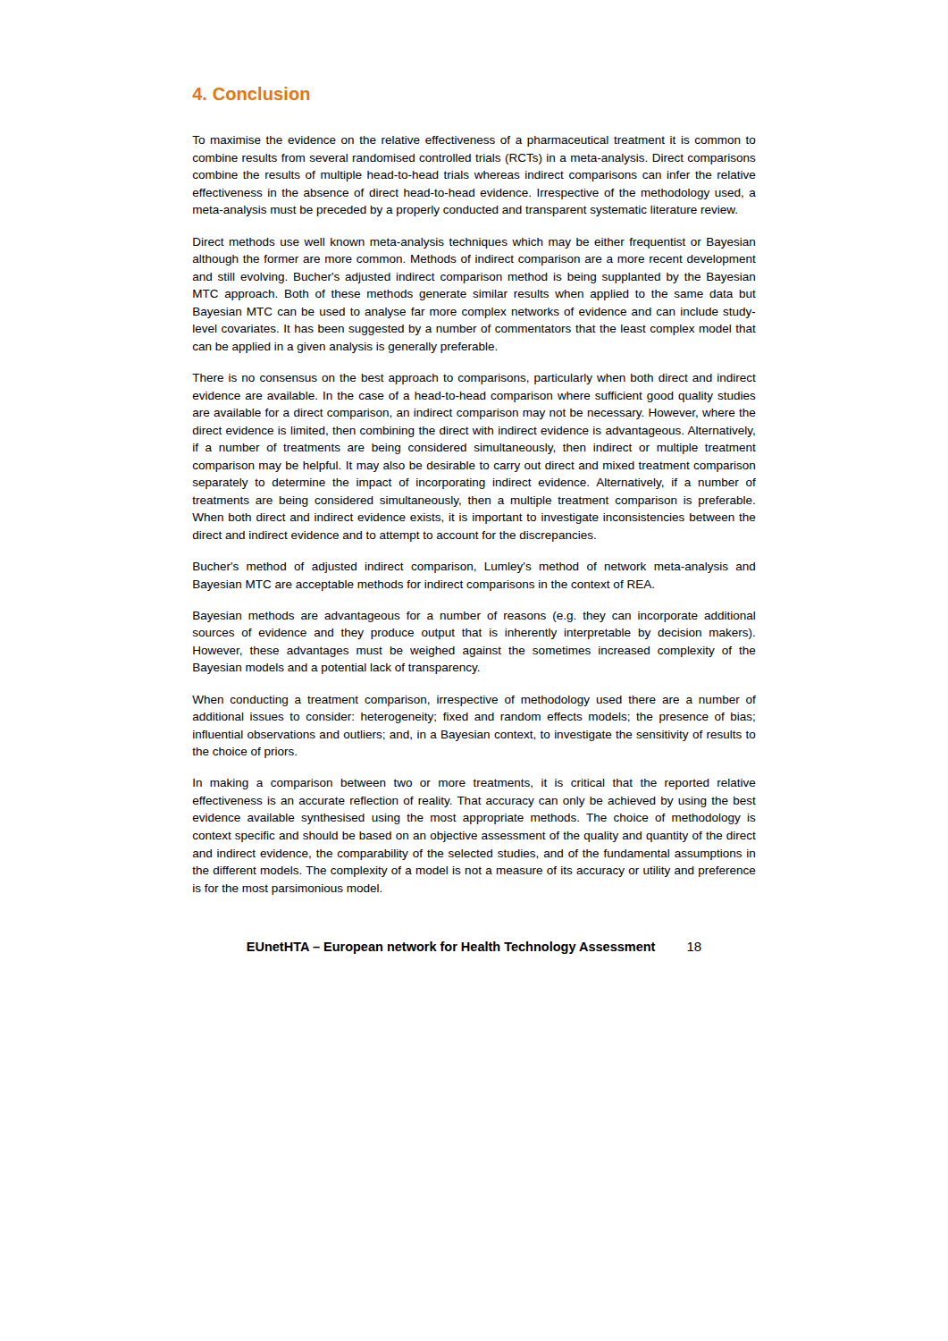4. Conclusion
To maximise the evidence on the relative effectiveness of a pharmaceutical treatment it is common to combine results from several randomised controlled trials (RCTs) in a meta-analysis. Direct comparisons combine the results of multiple head-to-head trials whereas indirect comparisons can infer the relative effectiveness in the absence of direct head-to-head evidence. Irrespective of the methodology used, a meta-analysis must be preceded by a properly conducted and transparent systematic literature review.
Direct methods use well known meta-analysis techniques which may be either frequentist or Bayesian although the former are more common. Methods of indirect comparison are a more recent development and still evolving. Bucher's adjusted indirect comparison method is being supplanted by the Bayesian MTC approach. Both of these methods generate similar results when applied to the same data but Bayesian MTC can be used to analyse far more complex networks of evidence and can include study-level covariates. It has been suggested by a number of commentators that the least complex model that can be applied in a given analysis is generally preferable.
There is no consensus on the best approach to comparisons, particularly when both direct and indirect evidence are available. In the case of a head-to-head comparison where sufficient good quality studies are available for a direct comparison, an indirect comparison may not be necessary. However, where the direct evidence is limited, then combining the direct with indirect evidence is advantageous. Alternatively, if a number of treatments are being considered simultaneously, then indirect or multiple treatment comparison may be helpful. It may also be desirable to carry out direct and mixed treatment comparison separately to determine the impact of incorporating indirect evidence. Alternatively, if a number of treatments are being considered simultaneously, then a multiple treatment comparison is preferable. When both direct and indirect evidence exists, it is important to investigate inconsistencies between the direct and indirect evidence and to attempt to account for the discrepancies.
Bucher's method of adjusted indirect comparison, Lumley's method of network meta-analysis and Bayesian MTC are acceptable methods for indirect comparisons in the context of REA.
Bayesian methods are advantageous for a number of reasons (e.g. they can incorporate additional sources of evidence and they produce output that is inherently interpretable by decision makers). However, these advantages must be weighed against the sometimes increased complexity of the Bayesian models and a potential lack of transparency.
When conducting a treatment comparison, irrespective of methodology used there are a number of additional issues to consider: heterogeneity; fixed and random effects models; the presence of bias; influential observations and outliers; and, in a Bayesian context, to investigate the sensitivity of results to the choice of priors.
In making a comparison between two or more treatments, it is critical that the reported relative effectiveness is an accurate reflection of reality. That accuracy can only be achieved by using the best evidence available synthesised using the most appropriate methods. The choice of methodology is context specific and should be based on an objective assessment of the quality and quantity of the direct and indirect evidence, the comparability of the selected studies, and of the fundamental assumptions in the different models. The complexity of a model is not a measure of its accuracy or utility and preference is for the most parsimonious model.
EUnetHTA – European network for Health Technology Assessment 18